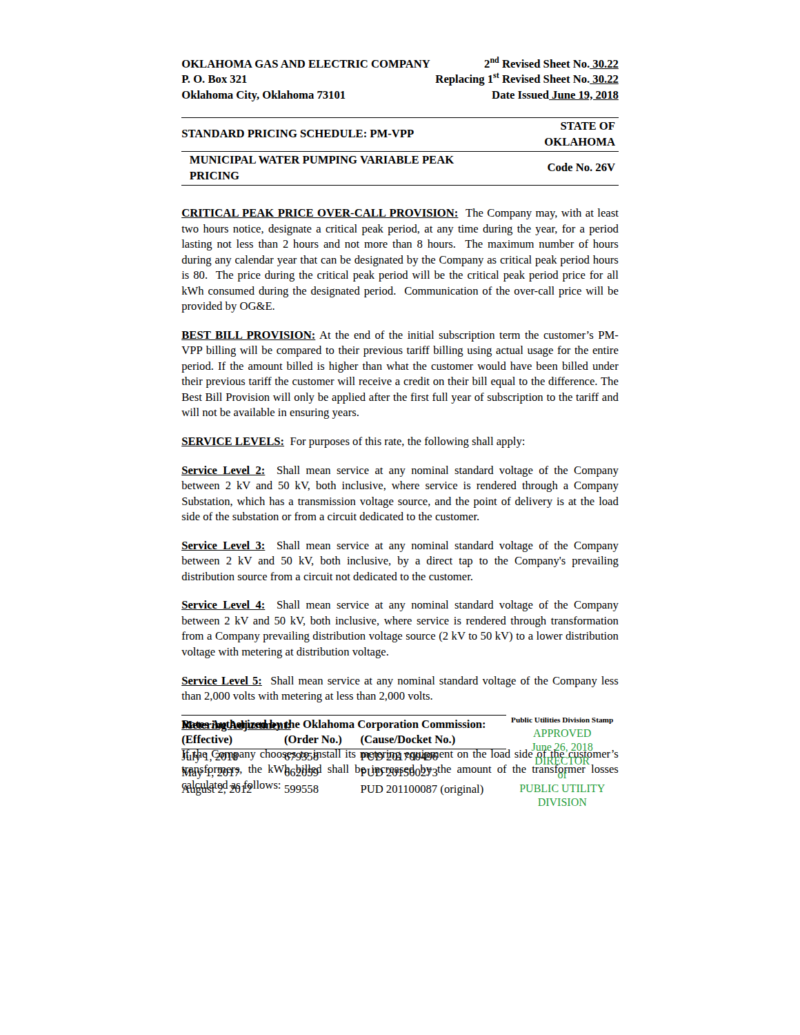| OKLAHOMA GAS AND ELECTRIC COMPANY | 2 nd Revised Sheet No. 30.22 |
| P. O. Box 321 | Replacing 1 st Revised Sheet No. 30.22 |
| Oklahoma City, Oklahoma 73101 | Date Issued June 19, 2018 |
| STANDARD PRICING SCHEDULE: PM-VPP | STATE OF OKLAHOMA |
| MUNICIPAL WATER PUMPING VARIABLE PEAK PRICING | Code No. 26V |
CRITICAL PEAK PRICE OVER-CALL PROVISION: The Company may, with at least two hours notice, designate a critical peak period, at any time during the year, for a period lasting not less than 2 hours and not more than 8 hours. The maximum number of hours during any calendar year that can be designated by the Company as critical peak period hours is 80. The price during the critical peak period will be the critical peak period price for all kWh consumed during the designated period. Communication of the over-call price will be provided by OG&E.
BEST BILL PROVISION: At the end of the initial subscription term the customer’s PM-VPP billing will be compared to their previous tariff billing using actual usage for the entire period. If the amount billed is higher than what the customer would have been billed under their previous tariff the customer will receive a credit on their bill equal to the difference. The Best Bill Provision will only be applied after the first full year of subscription to the tariff and will not be available in ensuring years.
SERVICE LEVELS: For purposes of this rate, the following shall apply:
Service Level 2: Shall mean service at any nominal standard voltage of the Company between 2 kV and 50 kV, both inclusive, where service is rendered through a Company Substation, which has a transmission voltage source, and the point of delivery is at the load side of the substation or from a circuit dedicated to the customer.
Service Level 3: Shall mean service at any nominal standard voltage of the Company between 2 kV and 50 kV, both inclusive, by a direct tap to the Company's prevailing distribution source from a circuit not dedicated to the customer.
Service Level 4: Shall mean service at any nominal standard voltage of the Company between 2 kV and 50 kV, both inclusive, where service is rendered through transformation from a Company prevailing distribution voltage source (2 kV to 50 kV) to a lower distribution voltage with metering at distribution voltage.
Service Level 5: Shall mean service at any nominal standard voltage of the Company less than 2,000 volts with metering at less than 2,000 volts.
Metering Adjustment:
If the Company chooses to install its metering equipment on the load side of the customer’s transformers, the kWh billed shall be increased by the amount of the transformer losses calculated as follows:
| Rates Authorized by the Oklahoma Corporation Commission: / (Effective) / (Order No.) / (Cause/Docket No.) / / July 1, 2018 / 679358 / PUD 201700496 / / May 1, 2017 / 662059 / PUD 201500273 / / August 2, 2012 / 599558 / PUD 201100087 (original) / | Public Utilities Division Stamp APPROVED June 26, 2018 DIRECTOR of PUBLIC UTILITY DIVISION |